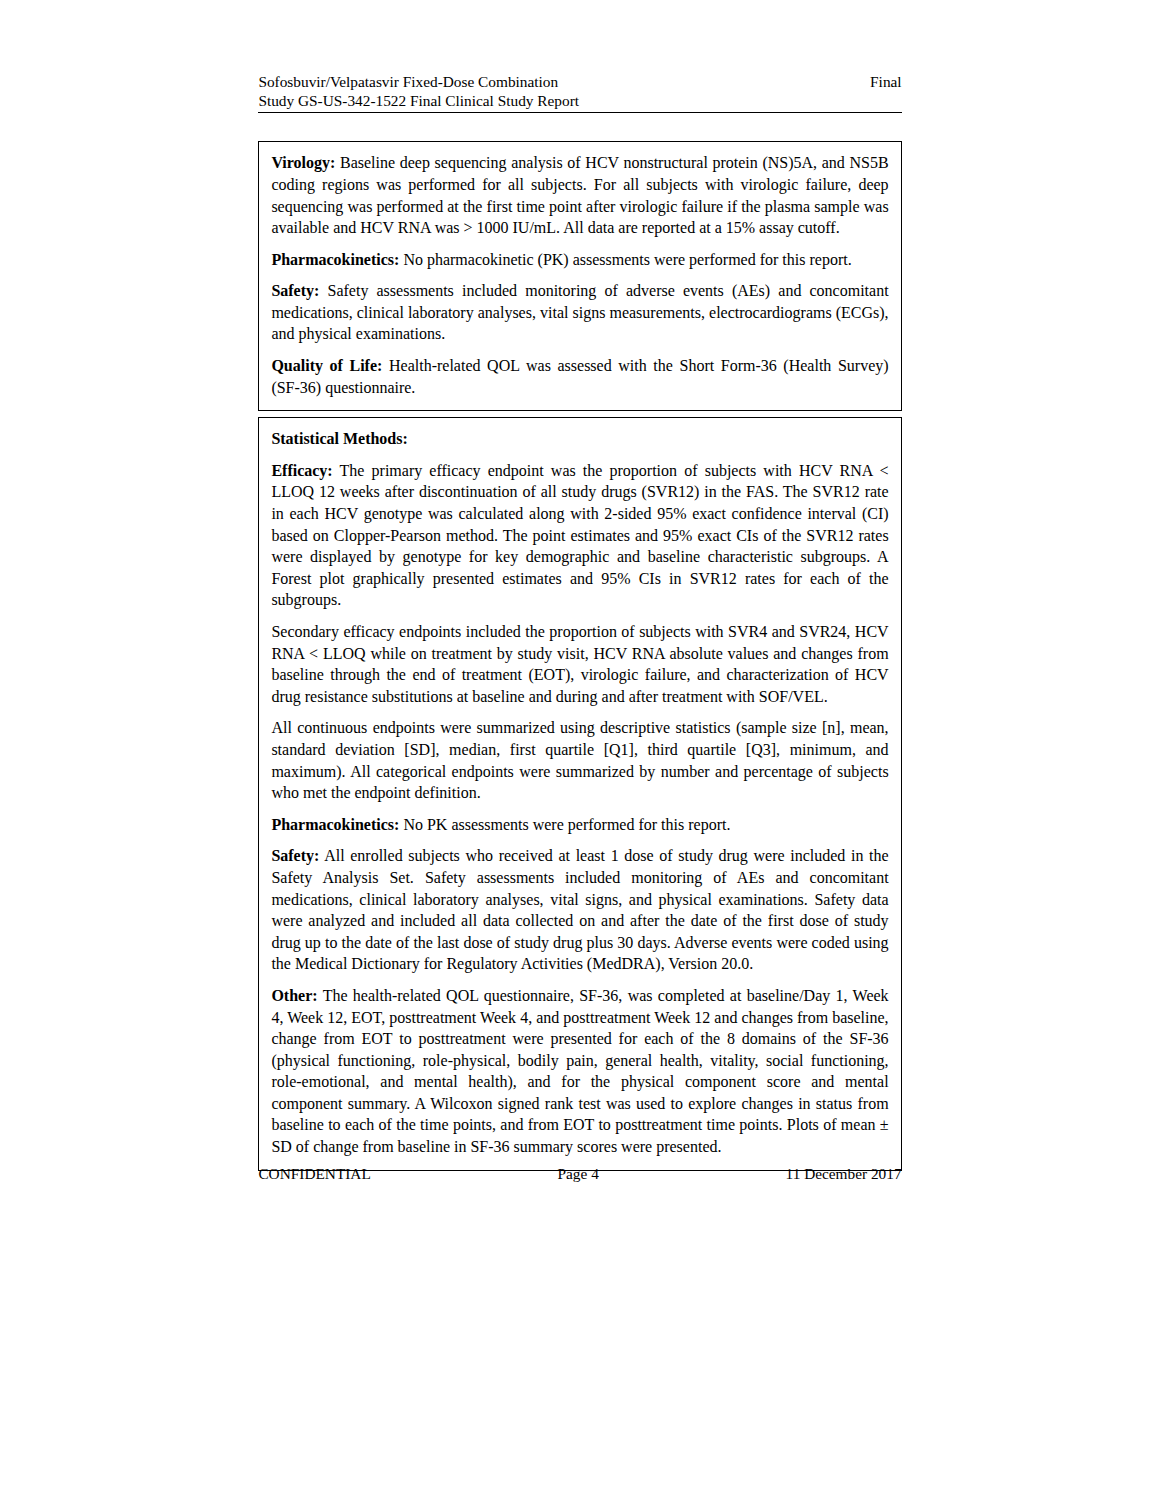Sofosbuvir/Velpatasvir Fixed-Dose Combination
Study GS-US-342-1522 Final Clinical Study Report
Final
Virology: Baseline deep sequencing analysis of HCV nonstructural protein (NS)5A, and NS5B coding regions was performed for all subjects. For all subjects with virologic failure, deep sequencing was performed at the first time point after virologic failure if the plasma sample was available and HCV RNA was > 1000 IU/mL. All data are reported at a 15% assay cutoff.
Pharmacokinetics: No pharmacokinetic (PK) assessments were performed for this report.
Safety: Safety assessments included monitoring of adverse events (AEs) and concomitant medications, clinical laboratory analyses, vital signs measurements, electrocardiograms (ECGs), and physical examinations.
Quality of Life: Health-related QOL was assessed with the Short Form-36 (Health Survey) (SF-36) questionnaire.
Statistical Methods:
Efficacy: The primary efficacy endpoint was the proportion of subjects with HCV RNA < LLOQ 12 weeks after discontinuation of all study drugs (SVR12) in the FAS. The SVR12 rate in each HCV genotype was calculated along with 2-sided 95% exact confidence interval (CI) based on Clopper-Pearson method. The point estimates and 95% exact CIs of the SVR12 rates were displayed by genotype for key demographic and baseline characteristic subgroups. A Forest plot graphically presented estimates and 95% CIs in SVR12 rates for each of the subgroups.
Secondary efficacy endpoints included the proportion of subjects with SVR4 and SVR24, HCV RNA < LLOQ while on treatment by study visit, HCV RNA absolute values and changes from baseline through the end of treatment (EOT), virologic failure, and characterization of HCV drug resistance substitutions at baseline and during and after treatment with SOF/VEL.
All continuous endpoints were summarized using descriptive statistics (sample size [n], mean, standard deviation [SD], median, first quartile [Q1], third quartile [Q3], minimum, and maximum). All categorical endpoints were summarized by number and percentage of subjects who met the endpoint definition.
Pharmacokinetics: No PK assessments were performed for this report.
Safety: All enrolled subjects who received at least 1 dose of study drug were included in the Safety Analysis Set. Safety assessments included monitoring of AEs and concomitant medications, clinical laboratory analyses, vital signs, and physical examinations. Safety data were analyzed and included all data collected on and after the date of the first dose of study drug up to the date of the last dose of study drug plus 30 days. Adverse events were coded using the Medical Dictionary for Regulatory Activities (MedDRA), Version 20.0.
Other: The health-related QOL questionnaire, SF-36, was completed at baseline/Day 1, Week 4, Week 12, EOT, posttreatment Week 4, and posttreatment Week 12 and changes from baseline, change from EOT to posttreatment were presented for each of the 8 domains of the SF-36 (physical functioning, role-physical, bodily pain, general health, vitality, social functioning, role-emotional, and mental health), and for the physical component score and mental component summary. A Wilcoxon signed rank test was used to explore changes in status from baseline to each of the time points, and from EOT to posttreatment time points. Plots of mean ± SD of change from baseline in SF-36 summary scores were presented.
CONFIDENTIAL
Page 4
11 December 2017